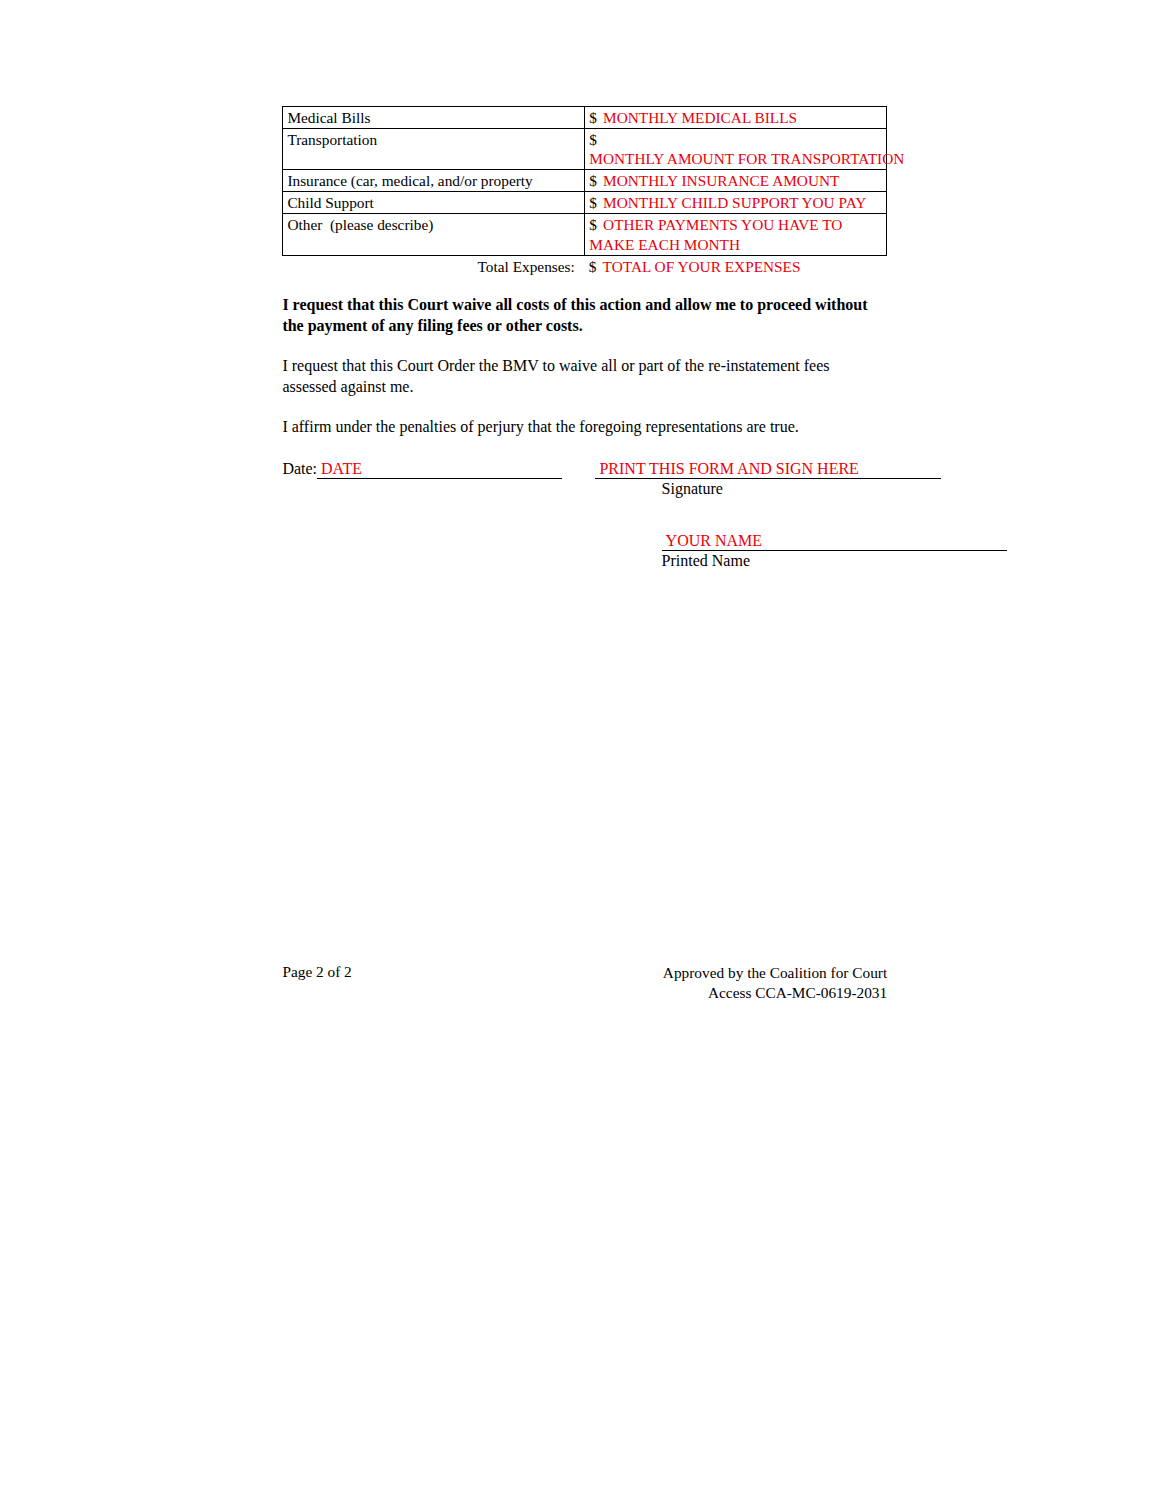| Medical Bills | $ Monthly medical bills |
| Transportation | $ Monthly amount for transportation |
| Insurance (car, medical, and/or property | $ Monthly insurance amount |
| Child Support | $ Monthly child support you pay |
| Other (please describe) | $ Other payments you have to make each month |
Total Expenses:
$Total of your expenses
I request that this Court waive all costs of this action and allow me to proceed without the payment of any filing fees or other costs.
I request that this Court Order the BMV to waive all or part of the re-instatement fees assessed against me.
I affirm under the penalties of perjury that the foregoing representations are true.
Date: Date Print this form and sign here
Signature
Your name
Printed Name
Page 2 of 2
Approved by the Coalition for Court
Access CCA-MC-0619-2031